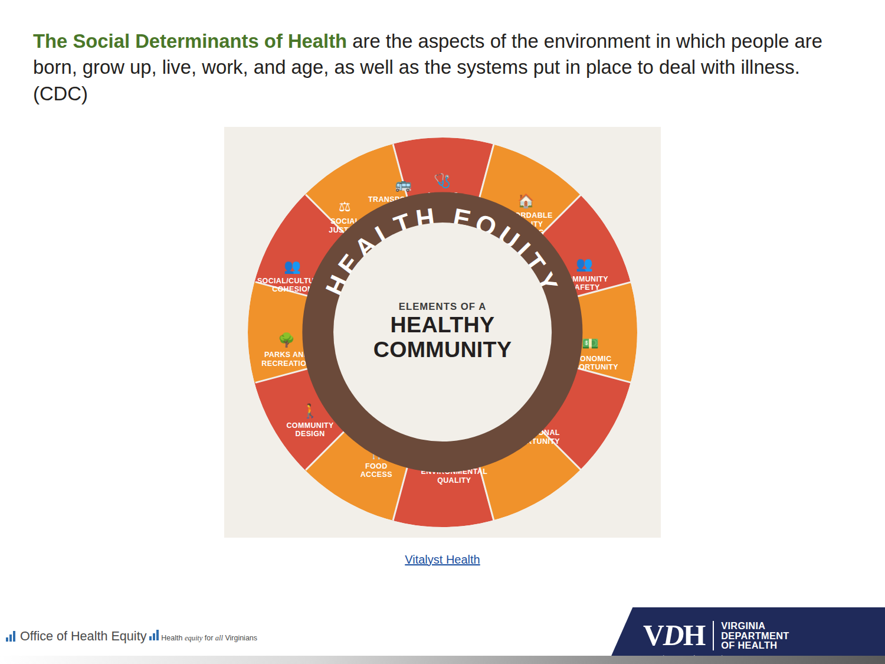The Social Determinants of Health are the aspects of the environment in which people are born, grow up, live, work, and age, as well as the systems put in place to deal with illness. (CDC)
🩺Access
to Care
🏠Affordable Quality
Housing
👥Community
Safety
💵Economic
Opportunity
📚Educational
Opportunity
🌿Environmental
Quality
🍴Food
Access
🚶Community
Design
🌳Parks and
Recreation
👥Social/Cultural
Cohesion
⚖Social
Justice
🚌Transportation
Options
HEALTH EQUITY RESILIENCY
ELEMENTS OF A HEALTHY COMMUNITY
Vitalyst Health
Office of Health Equity Health equity for all Virginians
VDH VIRGINIA DEPARTMENT OF HEALTH Protecting You and Your Environment